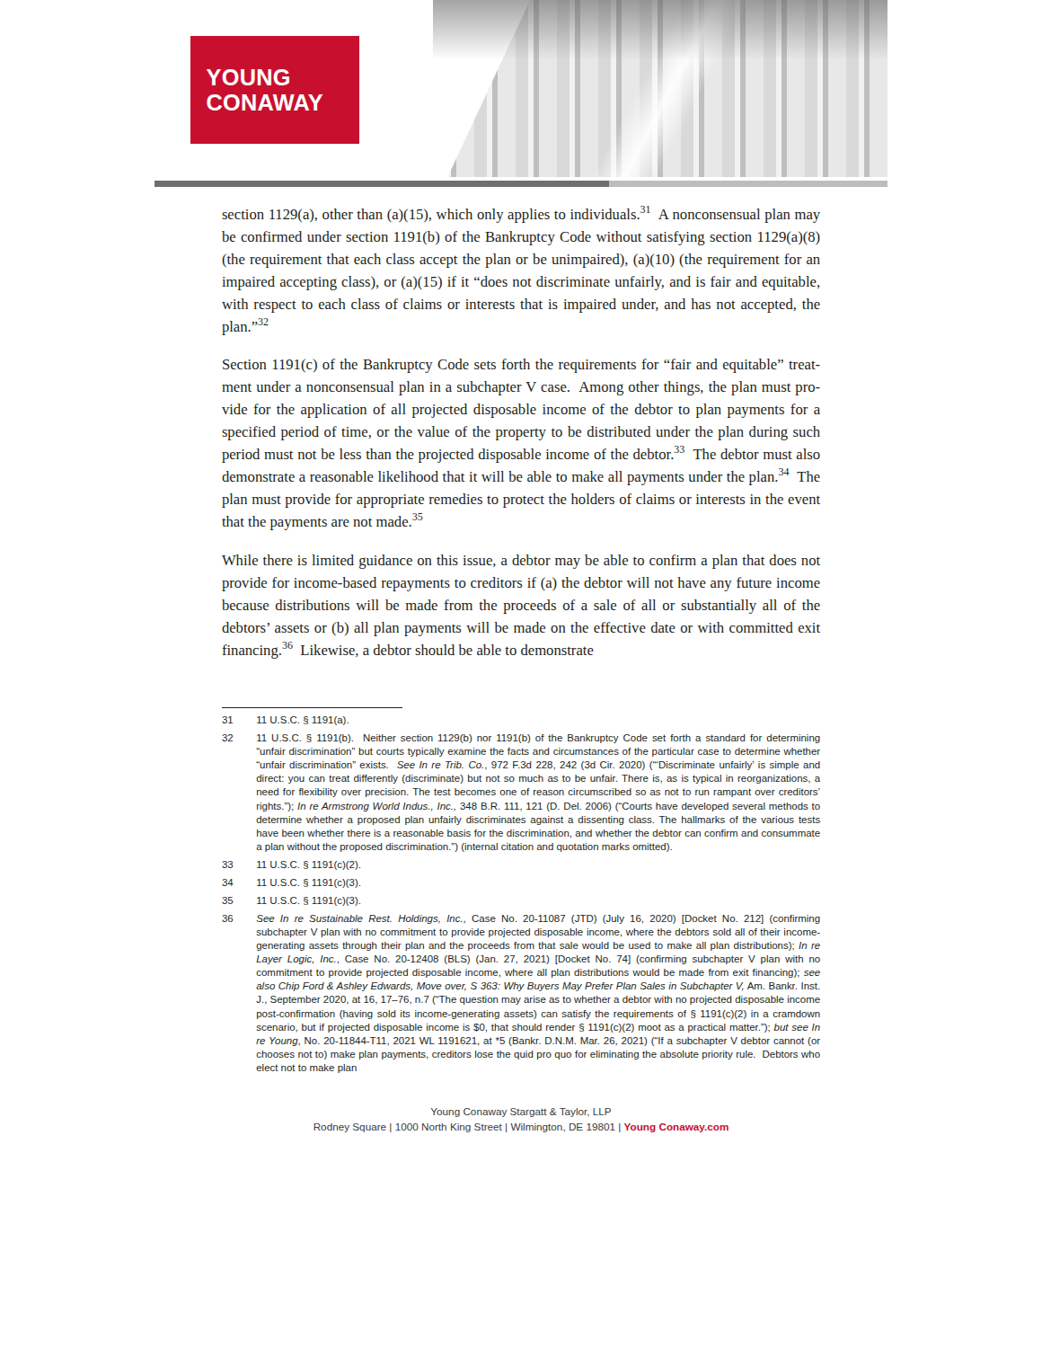Young
Conaway
section 1129(a), other than (a)(15), which only applies to individuals.31 A nonconsensual plan may be confirmed under section 1191(b) of the Bankruptcy Code without satisfying section 1129(a)(8) (the requirement that each class accept the plan or be unimpaired), (a)(10) (the requirement for an impaired accepting class), or (a)(15) if it “does not discriminate unfairly, and is fair and equitable, with respect to each class of claims or interests that is impaired under, and has not accepted, the plan.”32
Section 1191(c) of the Bankruptcy Code sets forth the requirements for “fair and equitable” treatment under a nonconsensual plan in a subchapter V case. Among other things, the plan must provide for the application of all projected disposable income of the debtor to plan payments for a specified period of time, or the value of the property to be distributed under the plan during such period must not be less than the projected disposable income of the debtor.33 The debtor must also demonstrate a reasonable likelihood that it will be able to make all payments under the plan.34 The plan must provide for appropriate remedies to protect the holders of claims or interests in the event that the payments are not made.35
While there is limited guidance on this issue, a debtor may be able to confirm a plan that does not provide for income-based repayments to creditors if (a) the debtor will not have any future income because distributions will be made from the proceeds of a sale of all or substantially all of the debtors’ assets or (b) all plan payments will be made on the effective date or with committed exit financing.36 Likewise, a debtor should be able to demonstrate
31 11 U.S.C. § 1191(a).
32 11 U.S.C. § 1191(b). Neither section 1129(b) nor 1191(b) of the Bankruptcy Code set forth a standard for determining “unfair discrimination” but courts typically examine the facts and circumstances of the particular case to determine whether “unfair discrimination” exists. See In re Trib. Co., 972 F.3d 228, 242 (3d Cir. 2020) (“‘Discriminate unfairly’ is simple and direct: you can treat differently (discriminate) but not so much as to be unfair. There is, as is typical in reorganizations, a need for flexibility over precision. The test becomes one of reason circumscribed so as not to run rampant over creditors’ rights.”); In re Armstrong World Indus., Inc., 348 B.R. 111, 121 (D. Del. 2006) (“Courts have developed several methods to determine whether a proposed plan unfairly discriminates against a dissenting class. The hallmarks of the various tests have been whether there is a reasonable basis for the discrimination, and whether the debtor can confirm and consummate a plan without the proposed discrimination.”) (internal citation and quotation marks omitted).
33 11 U.S.C. § 1191(c)(2).
34 11 U.S.C. § 1191(c)(3).
35 11 U.S.C. § 1191(c)(3).
36 See In re Sustainable Rest. Holdings, Inc., Case No. 20-11087 (JTD) (July 16, 2020) [Docket No. 212] (confirming subchapter V plan with no commitment to provide projected disposable income, where the debtors sold all of their income-generating assets through their plan and the proceeds from that sale would be used to make all plan distributions); In re Layer Logic, Inc., Case No. 20-12408 (BLS) (Jan. 27, 2021) [Docket No. 74] (confirming subchapter V plan with no commitment to provide projected disposable income, where all plan distributions would be made from exit financing); see also Chip Ford & Ashley Edwards, Move over, S 363: Why Buyers May Prefer Plan Sales in Subchapter V, Am. Bankr. Inst. J., September 2020, at 16, 17–76, n.7 (“The question may arise as to whether a debtor with no projected disposable income post-confirmation (having sold its income-generating assets) can satisfy the requirements of § 1191(c)(2) in a cramdown scenario, but if projected disposable income is $0, that should render § 1191(c)(2) moot as a practical matter.”); but see In re Young, No. 20-11844-T11, 2021 WL 1191621, at *5 (Bankr. D.N.M. Mar. 26, 2021) (“If a subchapter V debtor cannot (or chooses not to) make plan payments, creditors lose the quid pro quo for eliminating the absolute priority rule. Debtors who elect not to make plan
Young Conaway Stargatt & Taylor, LLP
Rodney Square | 1000 North King Street | Wilmington, DE 19801 | Young Conaway.com